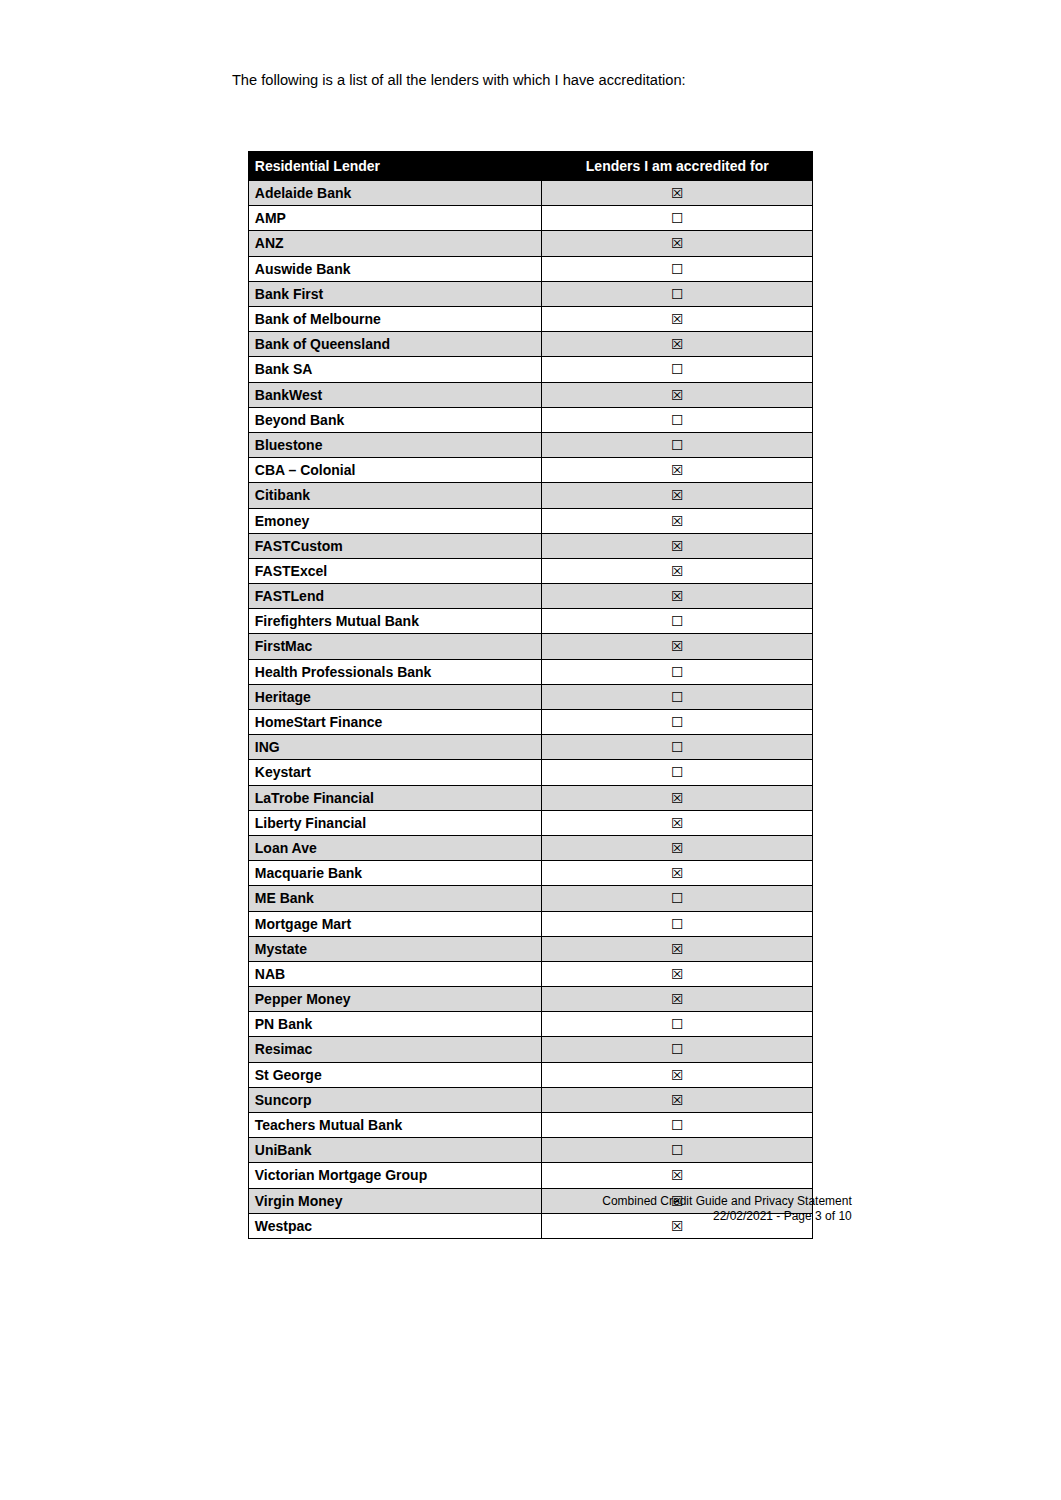The following is a list of all the lenders with which I have accreditation:
| Residential Lender | Lenders I am accredited for |
| --- | --- |
| Adelaide Bank | ☒ |
| AMP | ☐ |
| ANZ | ☒ |
| Auswide Bank | ☐ |
| Bank First | ☐ |
| Bank of Melbourne | ☒ |
| Bank of Queensland | ☒ |
| Bank SA | ☐ |
| BankWest | ☒ |
| Beyond Bank | ☐ |
| Bluestone | ☐ |
| CBA – Colonial | ☒ |
| Citibank | ☒ |
| Emoney | ☒ |
| FASTCustom | ☒ |
| FASTExcel | ☒ |
| FASTLend | ☒ |
| Firefighters Mutual Bank | ☐ |
| FirstMac | ☒ |
| Health Professionals Bank | ☐ |
| Heritage | ☐ |
| HomeStart Finance | ☐ |
| ING | ☐ |
| Keystart | ☐ |
| LaTrobe Financial | ☒ |
| Liberty Financial | ☒ |
| Loan Ave | ☒ |
| Macquarie Bank | ☒ |
| ME Bank | ☐ |
| Mortgage Mart | ☐ |
| Mystate | ☒ |
| NAB | ☒ |
| Pepper Money | ☒ |
| PN Bank | ☐ |
| Resimac | ☐ |
| St George | ☒ |
| Suncorp | ☒ |
| Teachers Mutual Bank | ☐ |
| UniBank | ☐ |
| Victorian Mortgage Group | ☒ |
| Virgin Money | ☒ |
| Westpac | ☒ |
Combined Credit Guide and Privacy Statement
22/02/2021 - Page 3 of 10